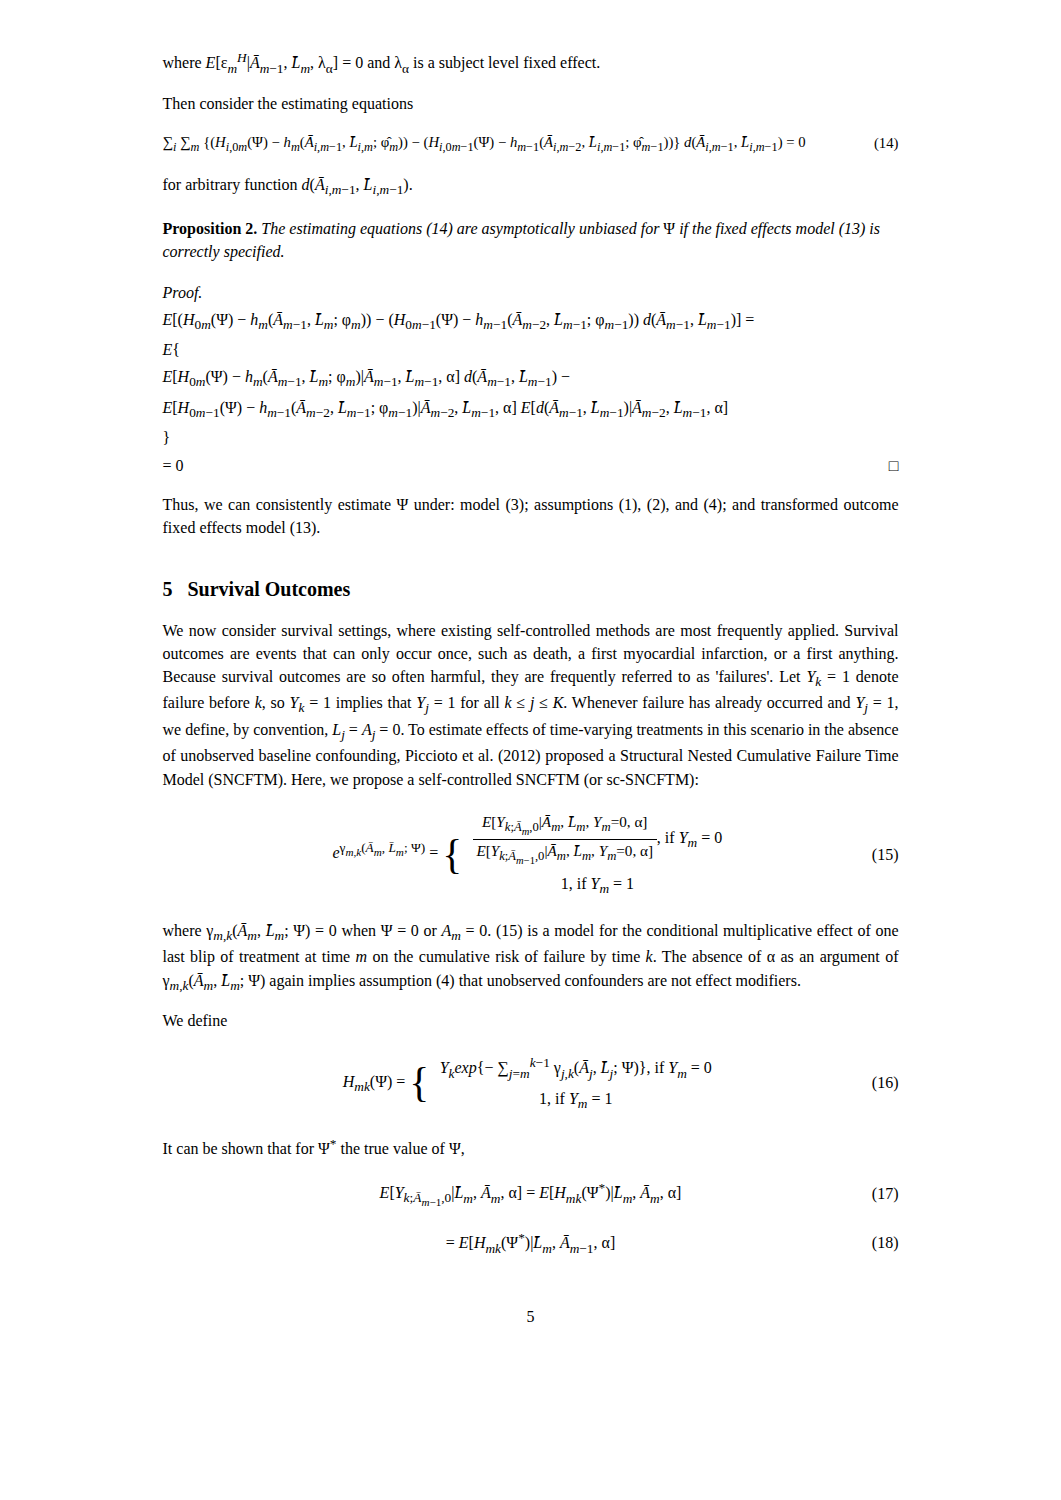where E[εmH|Ām−1, L̄m, λα] = 0 and λα is a subject level fixed effect.
Then consider the estimating equations
∑i ∑m {(Hi,0m(Ψ) − hm(Āi,m−1, L̄i,m; φ̂m)) − (Hi,0m−1(Ψ) − hm−1(Āi,m−2, L̄i,m−1; φ̂m−1))} d(Āi,m−1, L̄i,m−1) = 0 (14)
for arbitrary function d(Āi,m−1, L̄i,m−1).
Proposition 2. The estimating equations (14) are asymptotically unbiased for Ψ if the fixed effects model (13) is correctly specified.
Proof.
E[(H0m(Ψ) − hm(Ām−1, L̄m; φm)) − (H0m−1(Ψ) − hm−1(Ām−2, L̄m−1; φm−1)) d(Ām−1, L̄m−1)] =
E{
E[H0m(Ψ) − hm(Ām−1, L̄m; φm)|Ām−1, L̄m−1, α] d(Ām−1, L̄m−1) −
E[H0m−1(Ψ) − hm−1(Ām−2, L̄m−1; φm−1)|Ām−2, L̄m−1, α] E[d(Ām−1, L̄m−1)|Ām−2, L̄m−1, α]
}
= 0 □
Thus, we can consistently estimate Ψ under: model (3); assumptions (1), (2), and (4); and transformed outcome fixed effects model (13).
5 Survival Outcomes
We now consider survival settings, where existing self-controlled methods are most frequently applied. Survival outcomes are events that can only occur once, such as death, a first myocardial infarction, or a first anything. Because survival outcomes are so often harmful, they are frequently referred to as 'failures'. Let Yk = 1 denote failure before k, so Yk = 1 implies that Yj = 1 for all k ≤ j ≤ K. Whenever failure has already occurred and Yj = 1, we define, by convention, Lj = Aj = 0. To estimate effects of time-varying treatments in this scenario in the absence of unobserved baseline confounding, Piccioto et al. (2012) proposed a Structural Nested Cumulative Failure Time Model (SNCFTM). Here, we propose a self-controlled SNCFTM (or sc-SNCFTM):
eγm,k(Ām, L̄m; Ψ) = {
| E [ Y k ; Ā m ,0 / Ā m , L̄ m , Y m =0, α] E [ Y k ; Ā m −1 ,0 / Ā m , L̄ m , Y m =0, α] , if Y m = 0 |
| 1, if Y m = 1 |
(15)
where γm,k(Ām, L̄m; Ψ) = 0 when Ψ = 0 or Am = 0. (15) is a model for the conditional multiplicative effect of one last blip of treatment at time m on the cumulative risk of failure by time k. The absence of α as an argument of γm,k(Ām, L̄m; Ψ) again implies assumption (4) that unobserved confounders are not effect modifiers.
We define
Hmk(Ψ) = {
| Y k exp {− ∑ j = m k −1 γ j , k ( Ā j , L̄ j ; Ψ)}, if Y m = 0 |
| 1, if Y m = 1 |
(16)
It can be shown that for Ψ* the true value of Ψ,
E[Yk;Ām−1,0|L̄m, Ām, α] = E[Hmk(Ψ*)|L̄m, Ām, α] (17)
= E[Hmk(Ψ*)|L̄m, Ām−1, α] (18)
5